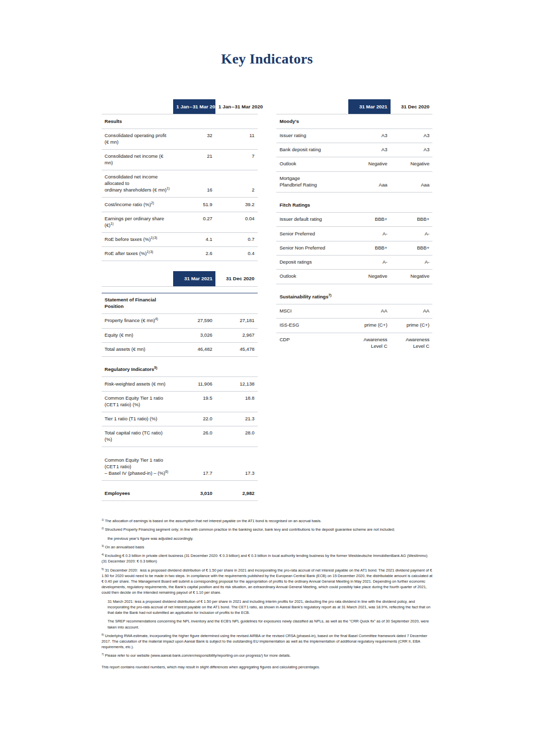Key Indicators
| | 1 Jan – 31 Mar 2021 | 1 Jan – 31 Mar 2020 |
| Results | | |
| Consolidated operating profit (€ mn) | 32 | 11 |
| Consolidated net income (€ mn) | 21 | 7 |
| Consolidated net income allocated to ordinary shareholders (€ mn) 1) | 16 | 2 |
| Cost/income ratio (%) 2) | 51.9 | 39.2 |
| Earnings per ordinary share (€) 1) | 0.27 | 0.04 |
| RoE before taxes (%) 1) 3) | 4.1 | 0.7 |
| RoE after taxes (%) 1) 3) | 2.6 | 0.4 |
| | 31 Mar 2021 | 31 Dec 2020 |
| Statement of Financial Position | | |
| Property finance (€ mn) 4) | 27,590 | 27,181 |
| Equity (€ mn) | 3,026 | 2,967 |
| Total assets (€ mn) | 46,482 | 45,478 |
| Regulatory Indicators 5) | | |
| Risk-weighted assets (€ mn) | 11,906 | 12,138 |
| Common Equity Tier 1 ratio (CET 1 ratio) (%) | 19.5 | 18.8 |
| Tier 1 ratio (T1 ratio) (%) | 22.0 | 21.3 |
| Total capital ratio (TC ratio) (%) | 26.0 | 28.0 |
| Common Equity Tier 1 ratio (CET 1 ratio) – Basel IV (phased-in) – (%) 6) | 17.7 | 17.3 |
| Employees | 3,010 | 2,982 |
| | 31 Mar 2021 | 31 Dec 2020 |
| Moody’s | | |
| Issuer rating | A3 | A3 |
| Bank deposit rating | A3 | A3 |
| Outlook | Negative | Negative |
| Mortgage Pfandbrief Rating | Aaa | Aaa |
| Fitch Ratings | | |
| Issuer default rating | BBB+ | BBB+ |
| Senior Preferred | A- | A- |
| Senior Non Preferred | BBB+ | BBB+ |
| Deposit ratings | A- | A- |
| Outlook | Negative | Negative |
| Sustainability ratings 7) | | |
| MSCI | AA | AA |
| ISS-ESG | prime (C+) | prime (C+) |
| CDP | Awareness Level C | Awareness Level C |
1) The allocation of earnings is based on the assumption that net interest payable on the AT1 bond is recognised on an accrual basis.
2) Structured Property Financing segment only; in line with common practice in the banking sector, bank levy and contributions to the deposit guarantee scheme are not included;
the previous year’s figure was adjusted accordingly.
3) On an annualised basis
4) Excluding € 0.3 billion in private client business (31 December 2020: € 0.3 billion) and € 0.3 billion in local authority lending business by the former Westdeutsche ImmobilienBank AG (WestImmo) (31 December 2020: € 0.3 billion)
5) 31 December 2020: less a proposed dividend distribution of € 1.50 per share in 2021 and incorporating the pro-rata accrual of net interest payable on the AT1 bond. The 2021 dividend payment of € 1.50 for 2020 would need to be made in two steps. In compliance with the requirements published by the European Central Bank (ECB) on 15 December 2020, the distributable amount is calculated at € 0.40 per share. The Management Board will submit a corresponding proposal for the appropriation of profits to the ordinary Annual General Meeting in May 2021. Depending on further economic developments, regulatory requirements, the Bank’s capital position and its risk situation, an extraordinary Annual General Meeting, which could possibly take place during the fourth quarter of 2021, could then decide on the intended remaining payout of € 1.10 per share.
31 March 2021: less a proposed dividend distribution of € 1.50 per share in 2021 and including interim profits for 2021, deducting the pro rata dividend in line with the dividend policy, and incorporating the pro-rata accrual of net interest payable on the AT1 bond. The CET 1 ratio, as shown in Aareal Bank’s regulatory report as at 31 March 2021, was 18.9 %, reflecting the fact that on that date the Bank had not submitted an application for inclusion of profits to the ECB.
The SREP recommendations concerning the NPL inventory and the ECB’s NPL guidelines for exposures newly classified as NPLs, as well as the "CRR Quick fix" as of 30 September 2020, were taken into account.
6) Underlying RWA estimate, incorporating the higher figure determined using the revised AIRBA or the revised CRSA (phased-in), based on the final Basel Committee framework dated 7 December 2017. The calculation of the material impact upon Aareal Bank is subject to the outstanding EU implementation as well as the implementation of additional regulatory requirements (CRR II, EBA requirements, etc.).
7) Please refer to our website (www.aareal-bank.com/en/responsibility/reporting-on-our-progress/) for more details.
This report contains rounded numbers, which may result in slight differences when aggregating figures and calculating percentages.